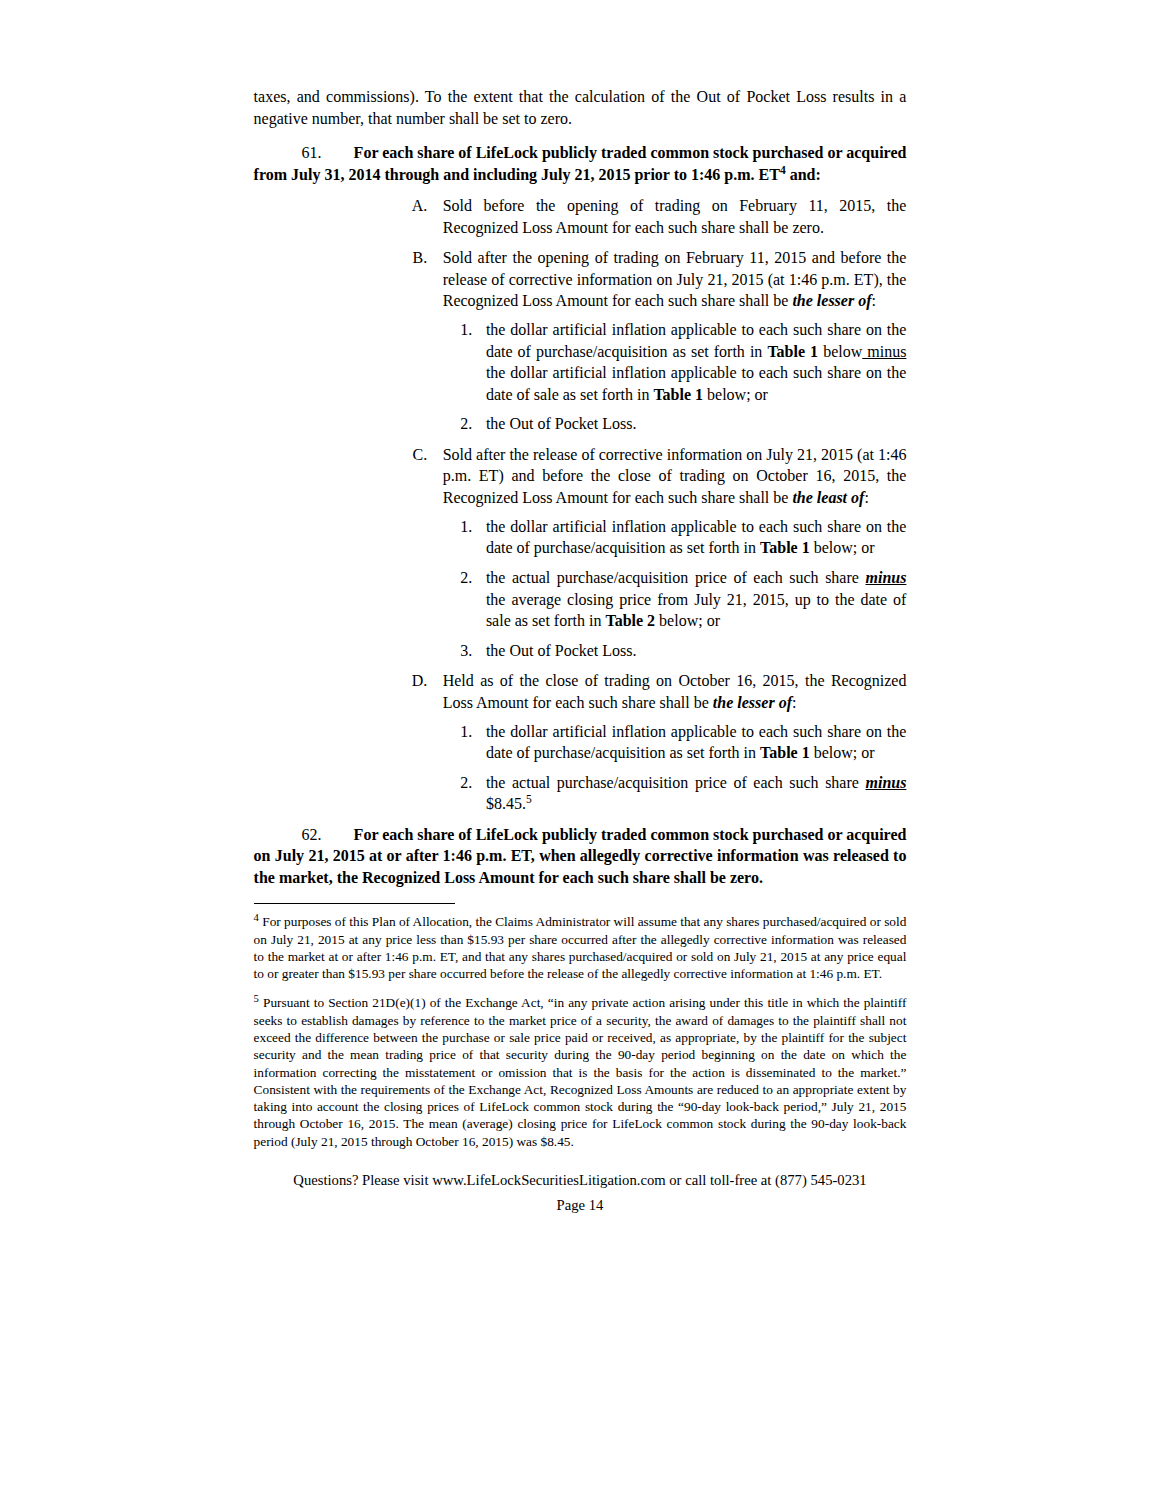taxes, and commissions). To the extent that the calculation of the Out of Pocket Loss results in a negative number, that number shall be set to zero.
61. For each share of LifeLock publicly traded common stock purchased or acquired from July 31, 2014 through and including July 21, 2015 prior to 1:46 p.m. ET4 and:
Sold before the opening of trading on February 11, 2015, the Recognized Loss Amount for each such share shall be zero.
Sold after the opening of trading on February 11, 2015 and before the release of corrective information on July 21, 2015 (at 1:46 p.m. ET), the Recognized Loss Amount for each such share shall be the lesser of:
the dollar artificial inflation applicable to each such share on the date of purchase/acquisition as set forth in Table 1 below minus the dollar artificial inflation applicable to each such share on the date of sale as set forth in Table 1 below; or
the Out of Pocket Loss.
Sold after the release of corrective information on July 21, 2015 (at 1:46 p.m. ET) and before the close of trading on October 16, 2015, the Recognized Loss Amount for each such share shall be the least of:
the dollar artificial inflation applicable to each such share on the date of purchase/acquisition as set forth in Table 1 below; or
the actual purchase/acquisition price of each such share minus the average closing price from July 21, 2015, up to the date of sale as set forth in Table 2 below; or
the Out of Pocket Loss.
Held as of the close of trading on October 16, 2015, the Recognized Loss Amount for each such share shall be the lesser of:
the dollar artificial inflation applicable to each such share on the date of purchase/acquisition as set forth in Table 1 below; or
the actual purchase/acquisition price of each such share minus $8.45.5
62. For each share of LifeLock publicly traded common stock purchased or acquired on July 21, 2015 at or after 1:46 p.m. ET, when allegedly corrective information was released to the market, the Recognized Loss Amount for each such share shall be zero.
4 For purposes of this Plan of Allocation, the Claims Administrator will assume that any shares purchased/acquired or sold on July 21, 2015 at any price less than $15.93 per share occurred after the allegedly corrective information was released to the market at or after 1:46 p.m. ET, and that any shares purchased/acquired or sold on July 21, 2015 at any price equal to or greater than $15.93 per share occurred before the release of the allegedly corrective information at 1:46 p.m. ET.
5 Pursuant to Section 21D(e)(1) of the Exchange Act, “in any private action arising under this title in which the plaintiff seeks to establish damages by reference to the market price of a security, the award of damages to the plaintiff shall not exceed the difference between the purchase or sale price paid or received, as appropriate, by the plaintiff for the subject security and the mean trading price of that security during the 90-day period beginning on the date on which the information correcting the misstatement or omission that is the basis for the action is disseminated to the market.” Consistent with the requirements of the Exchange Act, Recognized Loss Amounts are reduced to an appropriate extent by taking into account the closing prices of LifeLock common stock during the “90-day look-back period,” July 21, 2015 through October 16, 2015. The mean (average) closing price for LifeLock common stock during the 90-day look-back period (July 21, 2015 through October 16, 2015) was $8.45.
Questions? Please visit www.LifeLockSecuritiesLitigation.com or call toll-free at (877) 545-0231
Page 14